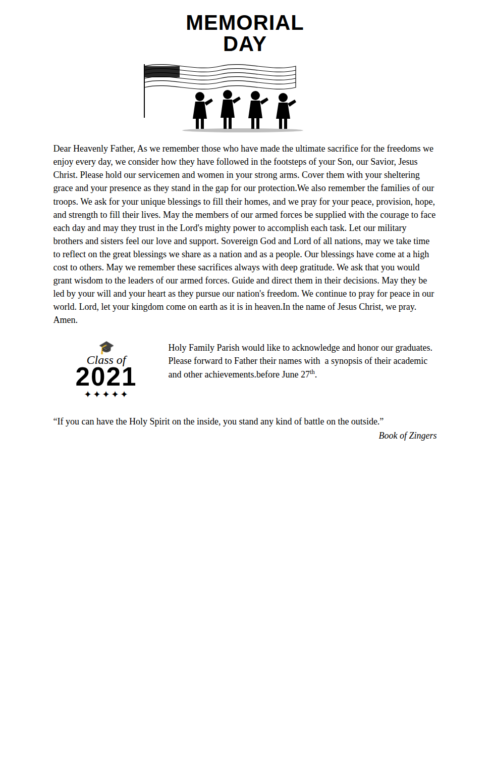MEMORIAL DAY
Four service members saluting in front of an American flag
Dear Heavenly Father, As we remember those who have made the ultimate sacrifice for the freedoms we enjoy every day, we consider how they have followed in the footsteps of your Son, our Savior, Jesus Christ. Please hold our servicemen and women in your strong arms. Cover them with your sheltering grace and your presence as they stand in the gap for our protection.We also remember the families of our troops. We ask for your unique blessings to fill their homes, and we pray for your peace, provision, hope, and strength to fill their lives. May the members of our armed forces be supplied with the courage to face each day and may they trust in the Lord's mighty power to accomplish each task. Let our military brothers and sisters feel our love and support. Sovereign God and Lord of all nations, may we take time to reflect on the great blessings we share as a nation and as a people. Our blessings have come at a high cost to others. May we remember these sacrifices always with deep gratitude. We ask that you would grant wisdom to the leaders of our armed forces. Guide and direct them in their decisions. May they be led by your will and your heart as they pursue our nation's freedom. We continue to pray for peace in our world. Lord, let your kingdom come on earth as it is in heaven.In the name of Jesus Christ, we pray. Amen.
🎓 Class of 2021 ✦✦✦✦✦
Holy Family Parish would like to acknowledge and honor our graduates. Please forward to Father their names with a synopsis of their academic and other achievements.before June 27th.
“If you can have the Holy Spirit on the inside, you stand any kind of battle on the outside.” Book of Zingers